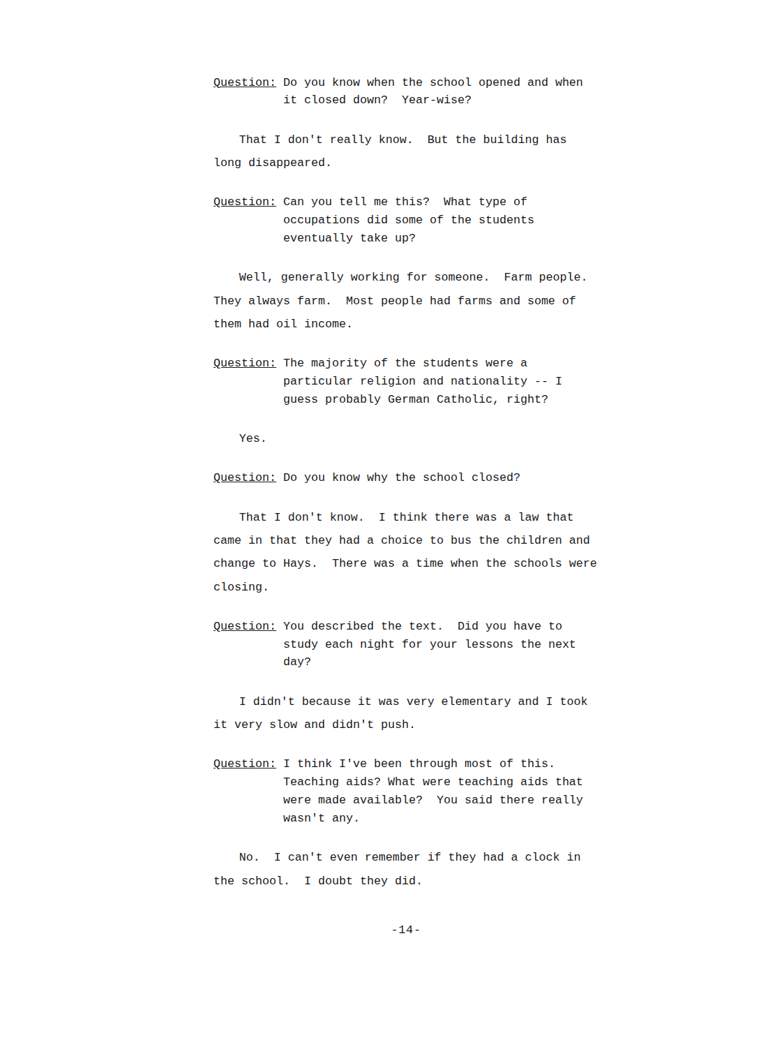Question: Do you know when the school opened and when it closed down? Year-wise?
That I don't really know. But the building has long disappeared.
Question: Can you tell me this? What type of occupations did some of the students eventually take up?
Well, generally working for someone. Farm people. They always farm. Most people had farms and some of them had oil income.
Question: The majority of the students were a particular religion and nationality -- I guess probably German Catholic, right?
Yes.
Question: Do you know why the school closed?
That I don't know. I think there was a law that came in that they had a choice to bus the children and change to Hays. There was a time when the schools were closing.
Question: You described the text. Did you have to study each night for your lessons the next day?
I didn't because it was very elementary and I took it very slow and didn't push.
Question: I think I've been through most of this. Teaching aids? What were teaching aids that were made available? You said there really wasn't any.
No. I can't even remember if they had a clock in the school. I doubt they did.
-14-